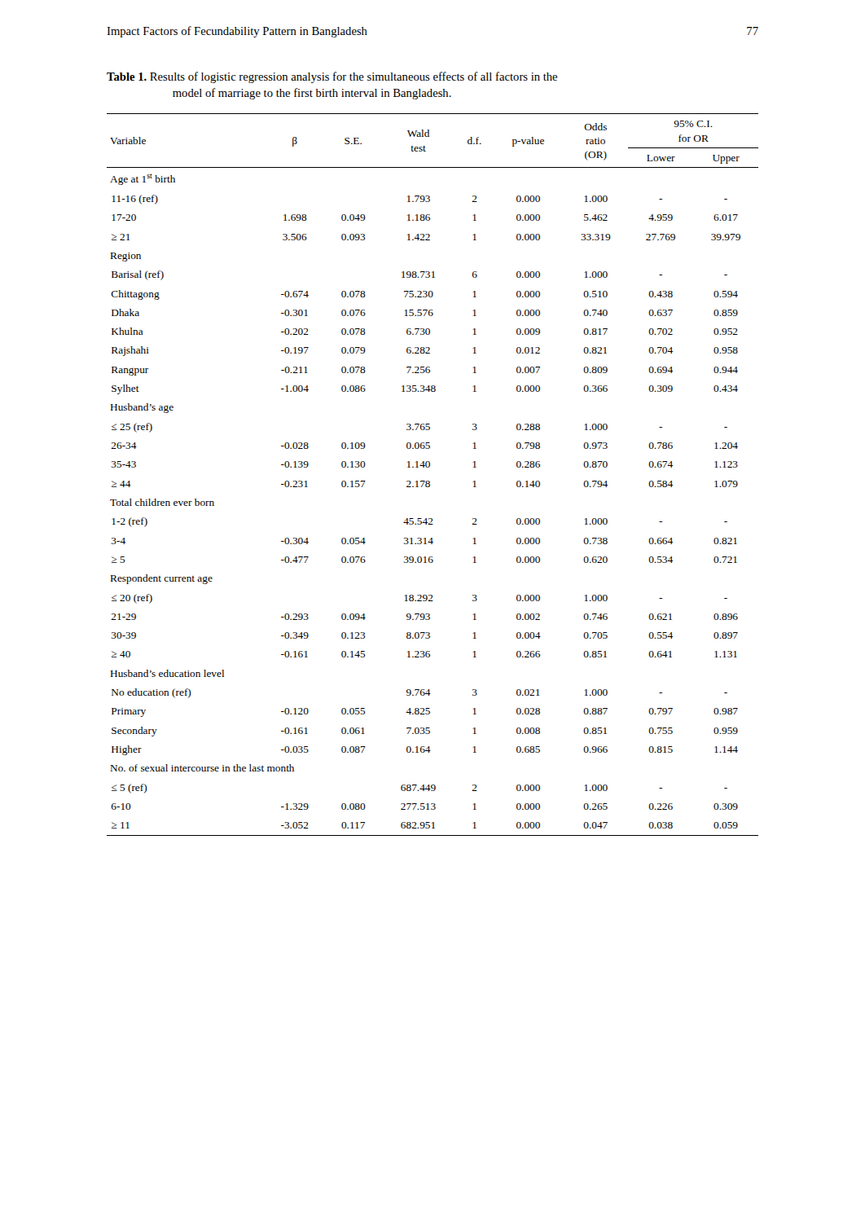Impact Factors of Fecundability Pattern in Bangladesh 77
Table 1. Results of logistic regression analysis for the simultaneous effects of all factors in the model of marriage to the first birth interval in Bangladesh.
| Variable | β | S.E. | Wald test | d.f. | p-value | Odds ratio (OR) | 95% C.I. for OR |
| --- | --- | --- | --- | --- | --- | --- | --- |
| Lower | Upper |
| Age at 1 st birth |
| 11-16 (ref) | | | 1.793 | 2 | 0.000 | 1.000 | - | - |
| 17-20 | 1.698 | 0.049 | 1.186 | 1 | 0.000 | 5.462 | 4.959 | 6.017 |
| ≥ 21 | 3.506 | 0.093 | 1.422 | 1 | 0.000 | 33.319 | 27.769 | 39.979 |
| Region |
| Barisal (ref) | | | 198.731 | 6 | 0.000 | 1.000 | - | - |
| Chittagong | -0.674 | 0.078 | 75.230 | 1 | 0.000 | 0.510 | 0.438 | 0.594 |
| Dhaka | -0.301 | 0.076 | 15.576 | 1 | 0.000 | 0.740 | 0.637 | 0.859 |
| Khulna | -0.202 | 0.078 | 6.730 | 1 | 0.009 | 0.817 | 0.702 | 0.952 |
| Rajshahi | -0.197 | 0.079 | 6.282 | 1 | 0.012 | 0.821 | 0.704 | 0.958 |
| Rangpur | -0.211 | 0.078 | 7.256 | 1 | 0.007 | 0.809 | 0.694 | 0.944 |
| Sylhet | -1.004 | 0.086 | 135.348 | 1 | 0.000 | 0.366 | 0.309 | 0.434 |
| Husband’s age |
| ≤ 25 (ref) | | | 3.765 | 3 | 0.288 | 1.000 | - | - |
| 26-34 | -0.028 | 0.109 | 0.065 | 1 | 0.798 | 0.973 | 0.786 | 1.204 |
| 35-43 | -0.139 | 0.130 | 1.140 | 1 | 0.286 | 0.870 | 0.674 | 1.123 |
| ≥ 44 | -0.231 | 0.157 | 2.178 | 1 | 0.140 | 0.794 | 0.584 | 1.079 |
| Total children ever born |
| 1-2 (ref) | | | 45.542 | 2 | 0.000 | 1.000 | - | - |
| 3-4 | -0.304 | 0.054 | 31.314 | 1 | 0.000 | 0.738 | 0.664 | 0.821 |
| ≥ 5 | -0.477 | 0.076 | 39.016 | 1 | 0.000 | 0.620 | 0.534 | 0.721 |
| Respondent current age |
| ≤ 20 (ref) | | | 18.292 | 3 | 0.000 | 1.000 | - | - |
| 21-29 | -0.293 | 0.094 | 9.793 | 1 | 0.002 | 0.746 | 0.621 | 0.896 |
| 30-39 | -0.349 | 0.123 | 8.073 | 1 | 0.004 | 0.705 | 0.554 | 0.897 |
| ≥ 40 | -0.161 | 0.145 | 1.236 | 1 | 0.266 | 0.851 | 0.641 | 1.131 |
| Husband’s education level |
| No education (ref) | | | 9.764 | 3 | 0.021 | 1.000 | - | - |
| Primary | -0.120 | 0.055 | 4.825 | 1 | 0.028 | 0.887 | 0.797 | 0.987 |
| Secondary | -0.161 | 0.061 | 7.035 | 1 | 0.008 | 0.851 | 0.755 | 0.959 |
| Higher | -0.035 | 0.087 | 0.164 | 1 | 0.685 | 0.966 | 0.815 | 1.144 |
| No. of sexual intercourse in the last month |
| ≤ 5 (ref) | | | 687.449 | 2 | 0.000 | 1.000 | - | - |
| 6-10 | -1.329 | 0.080 | 277.513 | 1 | 0.000 | 0.265 | 0.226 | 0.309 |
| ≥ 11 | -3.052 | 0.117 | 682.951 | 1 | 0.000 | 0.047 | 0.038 | 0.059 |